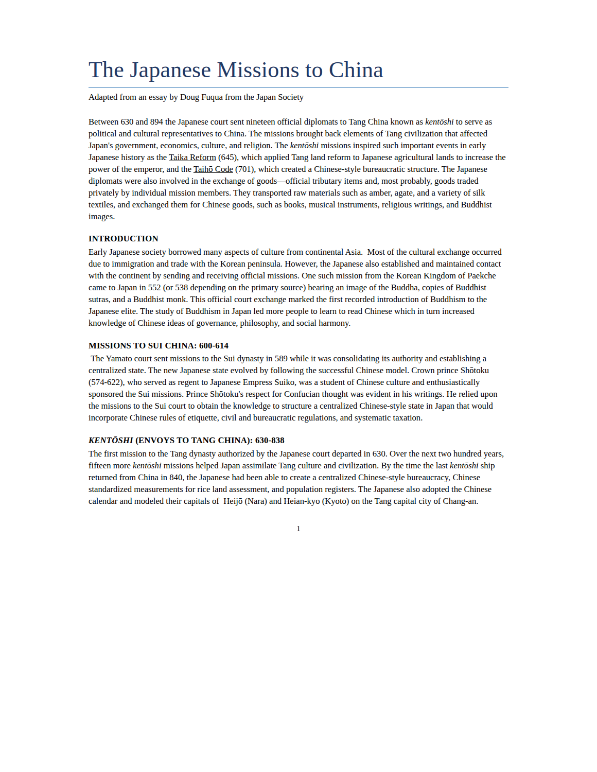The Japanese Missions to China
Adapted from an essay by Doug Fuqua from the Japan Society
Between 630 and 894 the Japanese court sent nineteen official diplomats to Tang China known as kentōshi to serve as political and cultural representatives to China. The missions brought back elements of Tang civilization that affected Japan's government, economics, culture, and religion. The kentōshi missions inspired such important events in early Japanese history as the Taika Reform (645), which applied Tang land reform to Japanese agricultural lands to increase the power of the emperor, and the Taihō Code (701), which created a Chinese-style bureaucratic structure. The Japanese diplomats were also involved in the exchange of goods—official tributary items and, most probably, goods traded privately by individual mission members. They transported raw materials such as amber, agate, and a variety of silk textiles, and exchanged them for Chinese goods, such as books, musical instruments, religious writings, and Buddhist images.
INTRODUCTION
Early Japanese society borrowed many aspects of culture from continental Asia. Most of the cultural exchange occurred due to immigration and trade with the Korean peninsula. However, the Japanese also established and maintained contact with the continent by sending and receiving official missions. One such mission from the Korean Kingdom of Paekche came to Japan in 552 (or 538 depending on the primary source) bearing an image of the Buddha, copies of Buddhist sutras, and a Buddhist monk. This official court exchange marked the first recorded introduction of Buddhism to the Japanese elite. The study of Buddhism in Japan led more people to learn to read Chinese which in turn increased knowledge of Chinese ideas of governance, philosophy, and social harmony.
MISSIONS TO SUI CHINA: 600-614
The Yamato court sent missions to the Sui dynasty in 589 while it was consolidating its authority and establishing a centralized state. The new Japanese state evolved by following the successful Chinese model. Crown prince Shōtoku (574-622), who served as regent to Japanese Empress Suiko, was a student of Chinese culture and enthusiastically sponsored the Sui missions. Prince Shōtoku's respect for Confucian thought was evident in his writings. He relied upon the missions to the Sui court to obtain the knowledge to structure a centralized Chinese-style state in Japan that would incorporate Chinese rules of etiquette, civil and bureaucratic regulations, and systematic taxation.
KENTŌSHI (ENVOYS TO TANG CHINA): 630-838
The first mission to the Tang dynasty authorized by the Japanese court departed in 630. Over the next two hundred years, fifteen more kentōshi missions helped Japan assimilate Tang culture and civilization. By the time the last kentōshi ship returned from China in 840, the Japanese had been able to create a centralized Chinese-style bureaucracy, Chinese standardized measurements for rice land assessment, and population registers. The Japanese also adopted the Chinese calendar and modeled their capitals of Heijō (Nara) and Heian-kyo (Kyoto) on the Tang capital city of Chang-an.
1